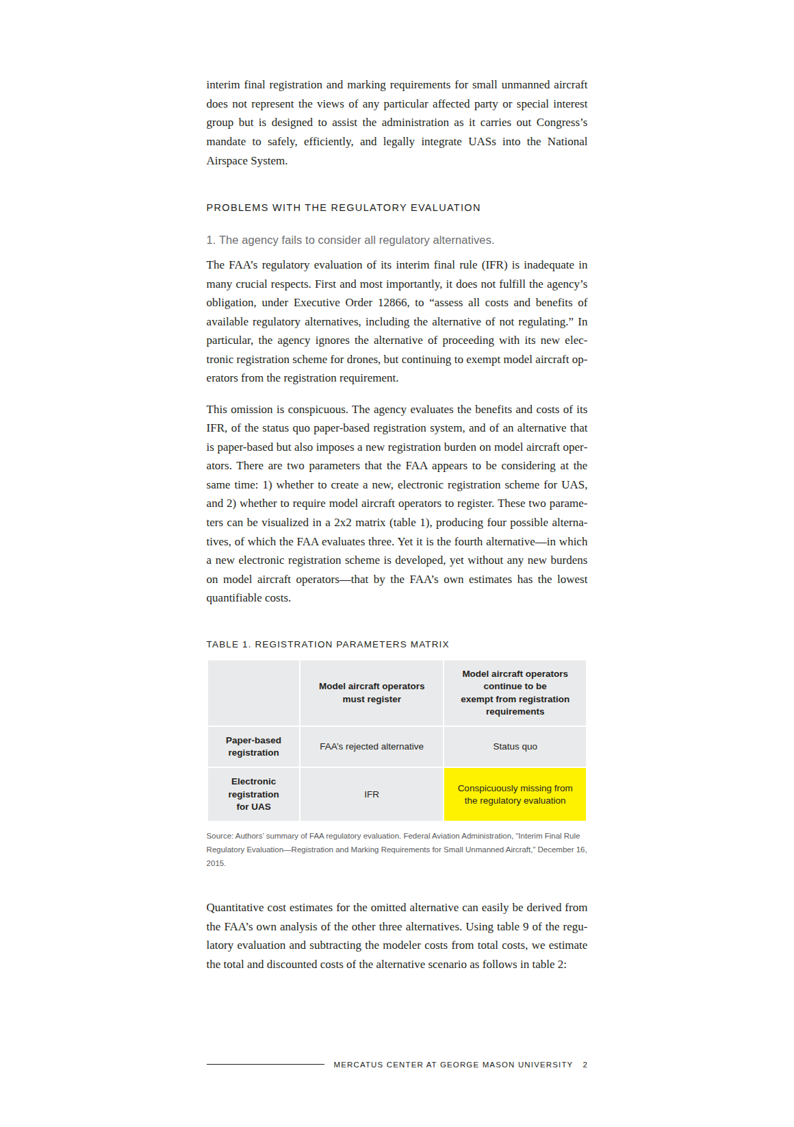interim final registration and marking requirements for small unmanned aircraft does not represent the views of any particular affected party or special interest group but is designed to assist the administration as it carries out Congress’s mandate to safely, efficiently, and legally integrate UASs into the National Airspace System.
Problems with the Regulatory Evaluation
1. The agency fails to consider all regulatory alternatives.
The FAA’s regulatory evaluation of its interim final rule (IFR) is inadequate in many crucial respects. First and most importantly, it does not fulfill the agency’s obligation, under Executive Order 12866, to “assess all costs and benefits of available regulatory alternatives, including the alternative of not regulating.” In particular, the agency ignores the alternative of proceeding with its new electronic registration scheme for drones, but continuing to exempt model aircraft operators from the registration requirement.
This omission is conspicuous. The agency evaluates the benefits and costs of its IFR, of the status quo paper-based registration system, and of an alternative that is paper-based but also imposes a new registration burden on model aircraft operators. There are two parameters that the FAA appears to be considering at the same time: 1) whether to create a new, electronic registration scheme for UAS, and 2) whether to require model aircraft operators to register. These two parameters can be visualized in a 2x2 matrix (table 1), producing four possible alternatives, of which the FAA evaluates three. Yet it is the fourth alternative—in which a new electronic registration scheme is developed, yet without any new burdens on model aircraft operators—that by the FAA’s own estimates has the lowest quantifiable costs.
Table 1. Registration Parameters Matrix
| | Model aircraft operators must register | Model aircraft operators continue to be exempt from registration requirements |
| --- | --- | --- |
| Paper-based registration | FAA’s rejected alternative | Status quo |
| Electronic registration for UAS | IFR | Conspicuously missing from the regulatory evaluation |
Source: Authors’ summary of FAA regulatory evaluation. Federal Aviation Administration, “Interim Final Rule Regulatory Evaluation—Registration and Marking Requirements for Small Unmanned Aircraft,” December 16, 2015.
Quantitative cost estimates for the omitted alternative can easily be derived from the FAA’s own analysis of the other three alternatives. Using table 9 of the regulatory evaluation and subtracting the modeler costs from total costs, we estimate the total and discounted costs of the alternative scenario as follows in table 2:
Mercatus Center at George Mason University
2